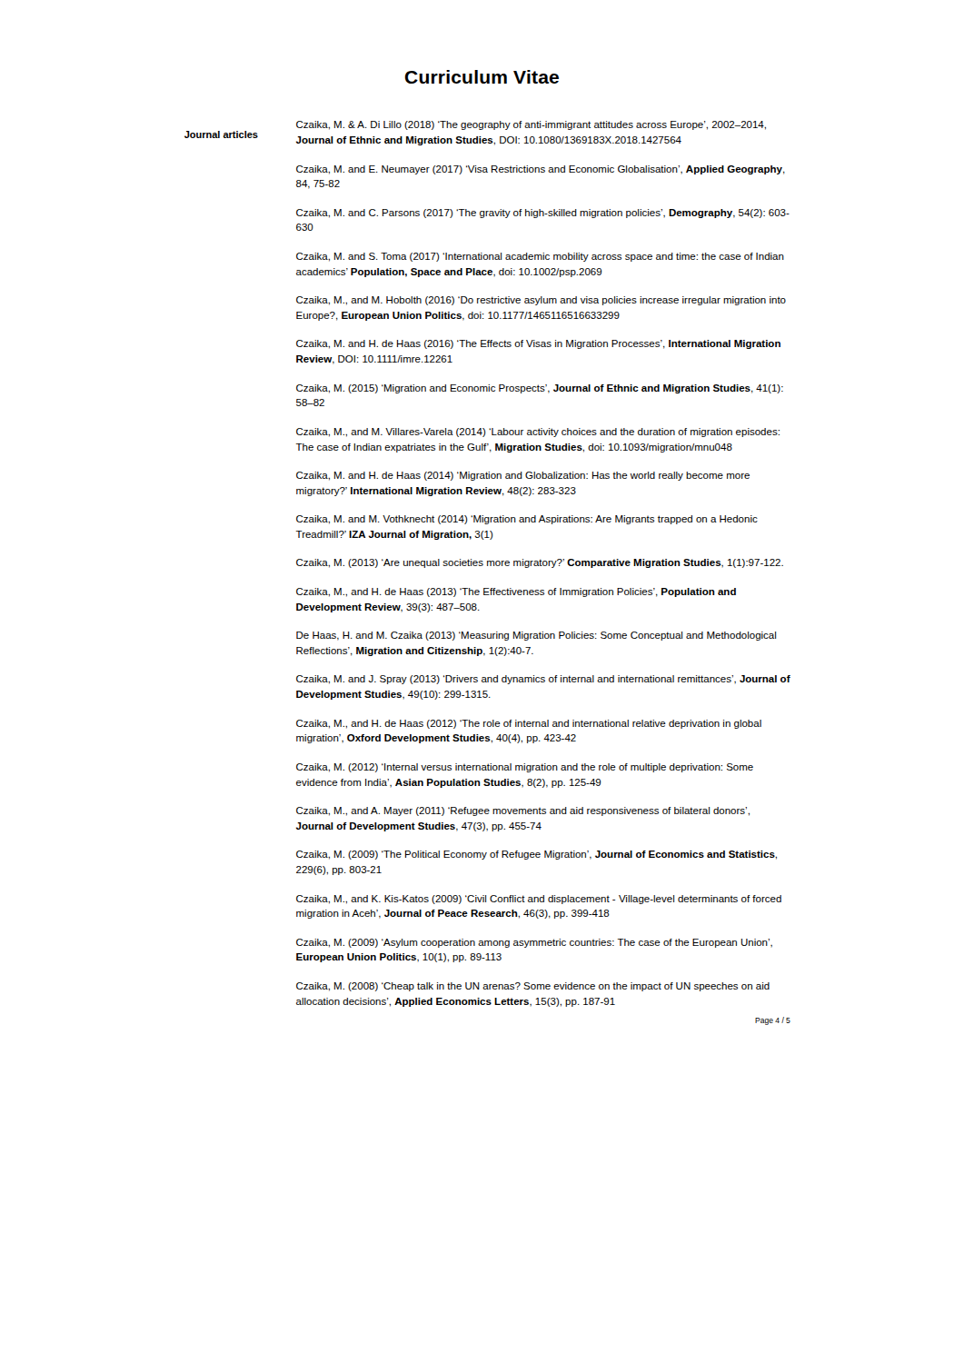Curriculum Vitae
Journal articles
Czaika, M. & A. Di Lillo (2018) ‘The geography of anti-immigrant attitudes across Europe’, 2002–2014, Journal of Ethnic and Migration Studies, DOI: 10.1080/1369183X.2018.1427564
Czaika, M. and E. Neumayer (2017) ‘Visa Restrictions and Economic Globalisation’, Applied Geography, 84, 75-82
Czaika, M. and C. Parsons (2017) ‘The gravity of high-skilled migration policies’, Demography, 54(2): 603-630
Czaika, M. and S. Toma (2017) ‘International academic mobility across space and time: the case of Indian academics’ Population, Space and Place, doi: 10.1002/psp.2069
Czaika, M., and M. Hobolth (2016) ‘Do restrictive asylum and visa policies increase irregular migration into Europe?, European Union Politics, doi: 10.1177/1465116516633299
Czaika, M. and H. de Haas (2016) ‘The Effects of Visas in Migration Processes’, International Migration Review, DOI: 10.1111/imre.12261
Czaika, M. (2015) ‘Migration and Economic Prospects’, Journal of Ethnic and Migration Studies, 41(1): 58–82
Czaika, M., and M. Villares-Varela (2014) ‘Labour activity choices and the duration of migration episodes: The case of Indian expatriates in the Gulf’, Migration Studies, doi: 10.1093/migration/mnu048
Czaika, M. and H. de Haas (2014) ‘Migration and Globalization: Has the world really become more migratory?’ International Migration Review, 48(2): 283-323
Czaika, M. and M. Vothknecht (2014) ‘Migration and Aspirations: Are Migrants trapped on a Hedonic Treadmill?’ IZA Journal of Migration, 3(1)
Czaika, M. (2013) ‘Are unequal societies more migratory?’ Comparative Migration Studies, 1(1):97-122.
Czaika, M., and H. de Haas (2013) ‘The Effectiveness of Immigration Policies’, Population and Development Review, 39(3): 487–508.
De Haas, H. and M. Czaika (2013) ‘Measuring Migration Policies: Some Conceptual and Methodological Reflections’, Migration and Citizenship, 1(2):40-7.
Czaika, M. and J. Spray (2013) ‘Drivers and dynamics of internal and international remittances’, Journal of Development Studies, 49(10): 299-1315.
Czaika, M., and H. de Haas (2012) ‘The role of internal and international relative deprivation in global migration’, Oxford Development Studies, 40(4), pp. 423-42
Czaika, M. (2012) ‘Internal versus international migration and the role of multiple deprivation: Some evidence from India’, Asian Population Studies, 8(2), pp. 125-49
Czaika, M., and A. Mayer (2011) ‘Refugee movements and aid responsiveness of bilateral donors’, Journal of Development Studies, 47(3), pp. 455-74
Czaika, M. (2009) ‘The Political Economy of Refugee Migration’, Journal of Economics and Statistics, 229(6), pp. 803-21
Czaika, M., and K. Kis-Katos (2009) ‘Civil Conflict and displacement - Village-level determinants of forced migration in Aceh’, Journal of Peace Research, 46(3), pp. 399-418
Czaika, M. (2009) ‘Asylum cooperation among asymmetric countries: The case of the European Union’, European Union Politics, 10(1), pp. 89-113
Czaika, M. (2008) ‘Cheap talk in the UN arenas? Some evidence on the impact of UN speeches on aid allocation decisions’, Applied Economics Letters, 15(3), pp. 187-91
Page 4 / 5